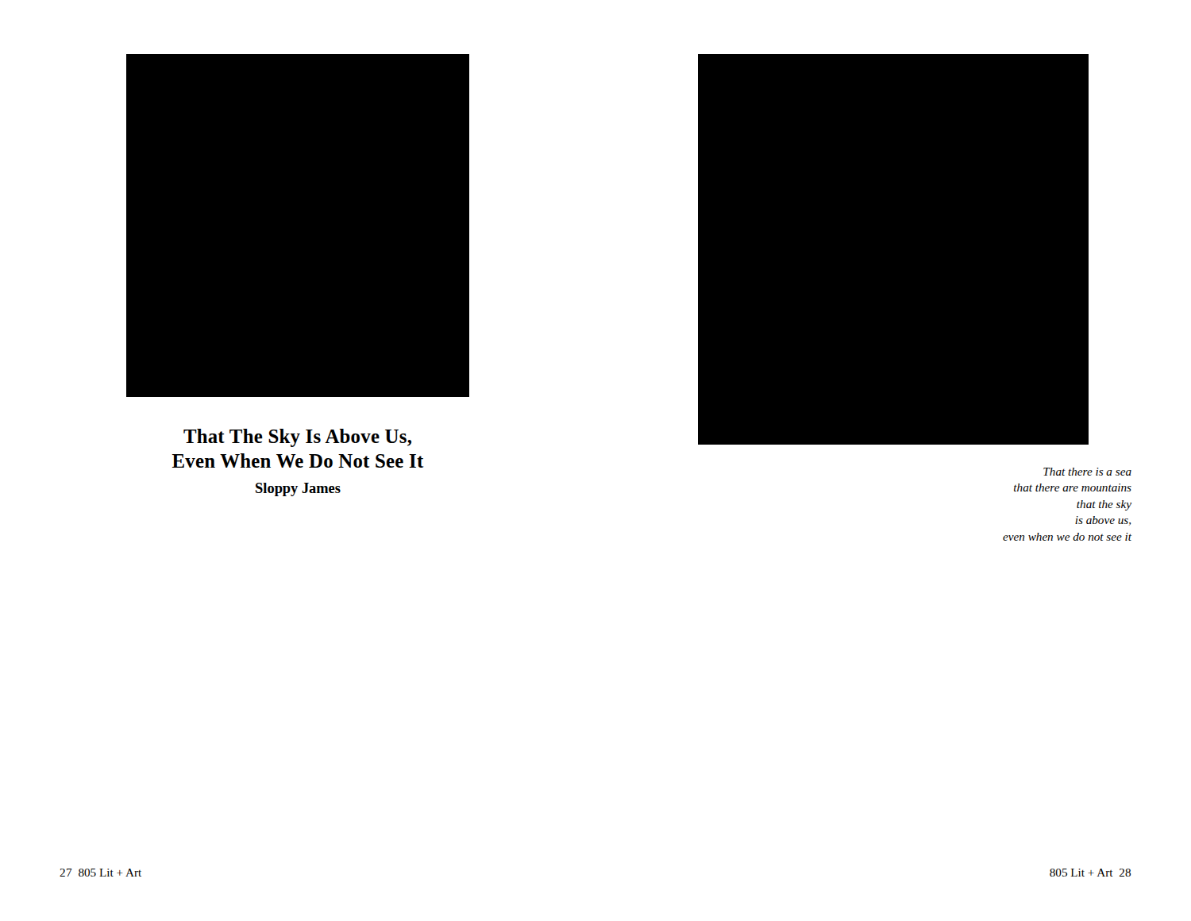That The Sky Is Above Us,
Even When We Do Not See It
Sloppy James
27 805 Lit + Art
That there is a sea
that there are mountains
that the sky
is above us,
even when we do not see it
805 Lit + Art 28